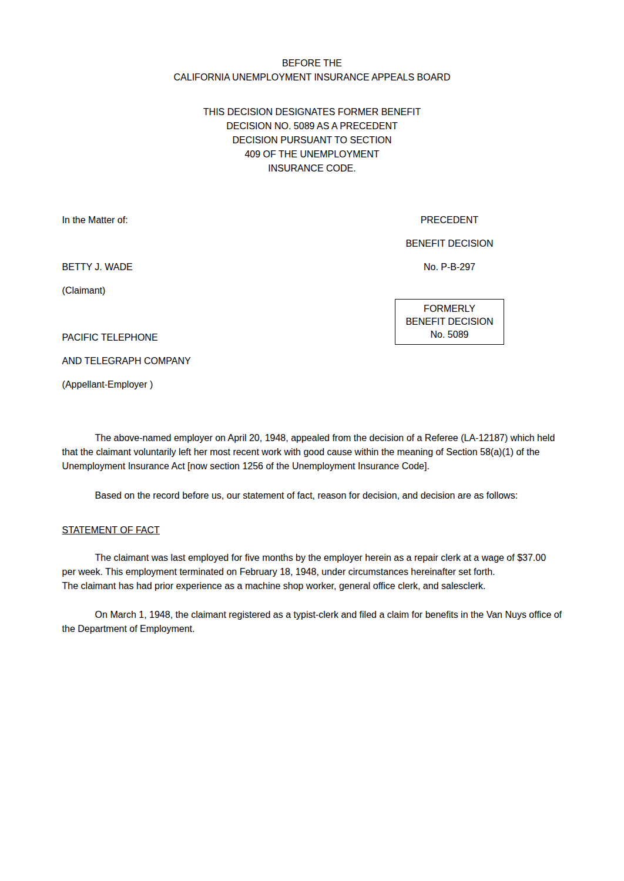BEFORE THE
CALIFORNIA UNEMPLOYMENT INSURANCE APPEALS BOARD
THIS DECISION DESIGNATES FORMER BENEFIT
DECISION NO. 5089 AS A PRECEDENT
DECISION PURSUANT TO SECTION
409 OF THE UNEMPLOYMENT
INSURANCE CODE.
| In the Matter of: BETTY J. WADE (Claimant) PACIFIC TELEPHONE AND TELEGRAPH COMPANY (Appellant-Employer ) | PRECEDENT BENEFIT DECISION No. P-B-297 FORMERLY BENEFIT DECISION No. 5089 |
The above-named employer on April 20, 1948, appealed from the decision of a Referee (LA-12187) which held that the claimant voluntarily left her most recent work with good cause within the meaning of Section 58(a)(1) of the Unemployment Insurance Act [now section 1256 of the Unemployment Insurance Code].
Based on the record before us, our statement of fact, reason for decision, and decision are as follows:
STATEMENT OF FACT
The claimant was last employed for five months by the employer herein as a repair clerk at a wage of $37.00 per week. This employment terminated on February 18, 1948, under circumstances hereinafter set forth.
The claimant has had prior experience as a machine shop worker, general office clerk, and salesclerk.
On March 1, 1948, the claimant registered as a typist-clerk and filed a claim for benefits in the Van Nuys office of the Department of Employment.